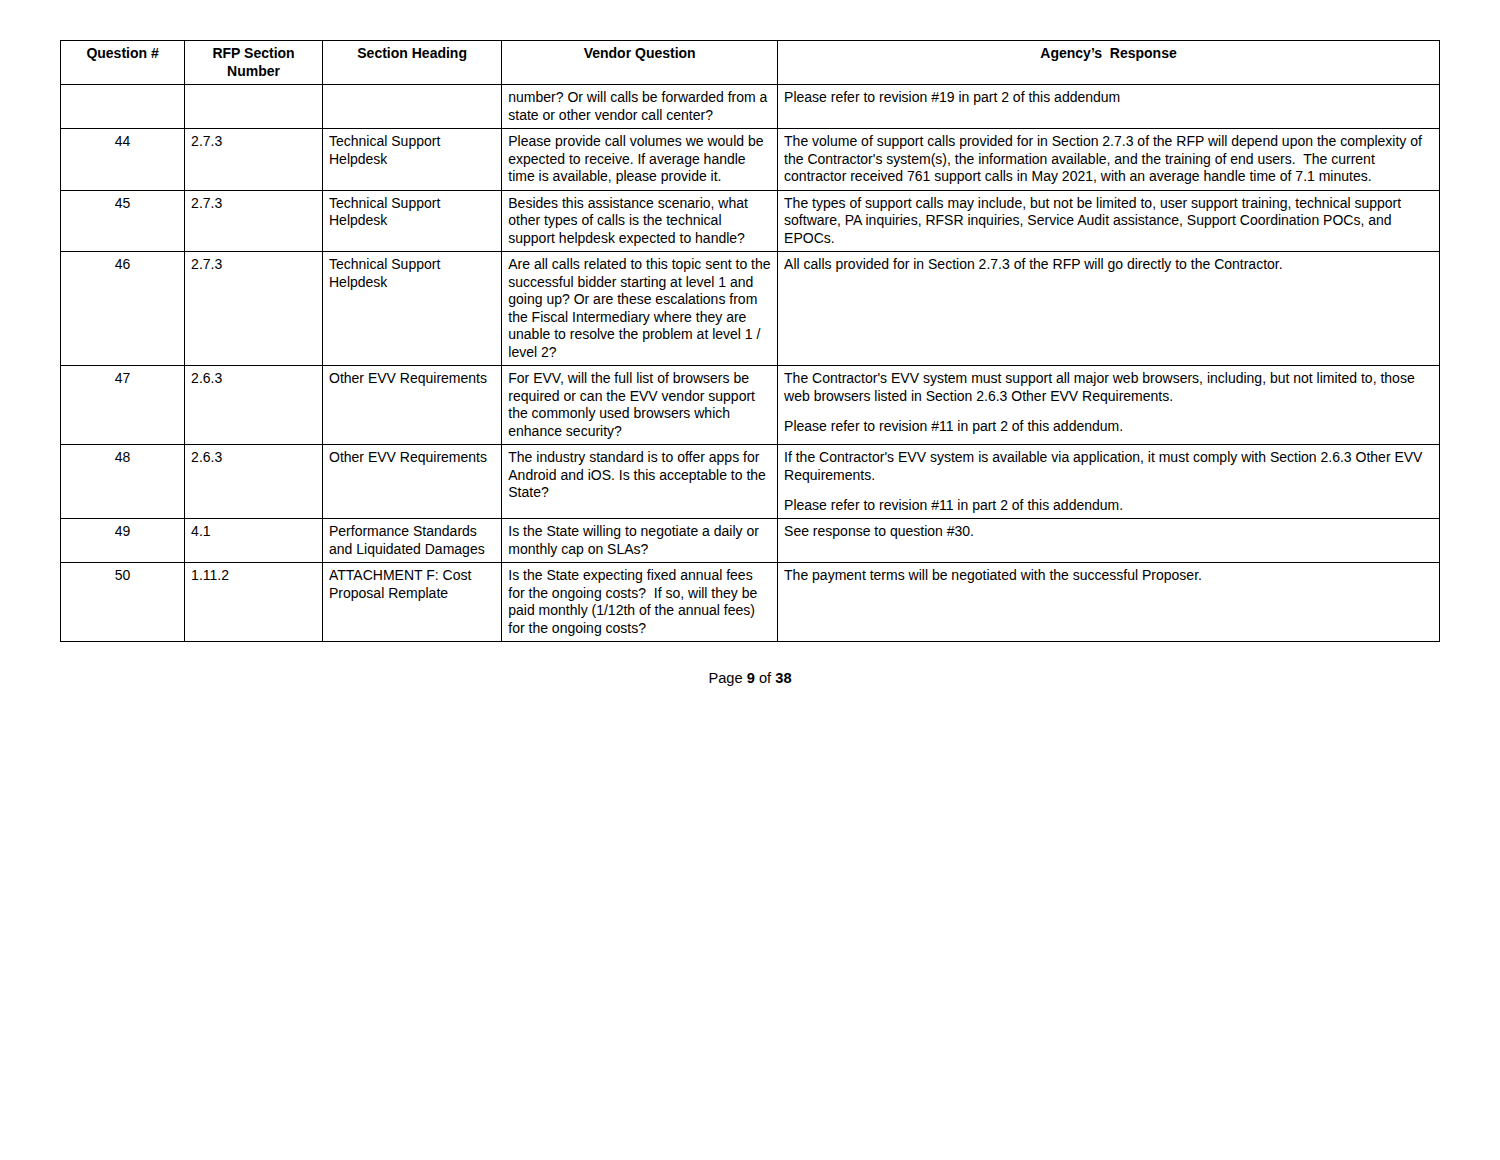| Question # | RFP Section Number | Section Heading | Vendor Question | Agency’s Response |
| --- | --- | --- | --- | --- |
| | | | number? Or will calls be forwarded from a state or other vendor call center? | Please refer to revision #19 in part 2 of this addendum |
| 44 | 2.7.3 | Technical Support Helpdesk | Please provide call volumes we would be expected to receive. If average handle time is available, please provide it. | The volume of support calls provided for in Section 2.7.3 of the RFP will depend upon the complexity of the Contractor's system(s), the information available, and the training of end users. The current contractor received 761 support calls in May 2021, with an average handle time of 7.1 minutes. |
| 45 | 2.7.3 | Technical Support Helpdesk | Besides this assistance scenario, what other types of calls is the technical support helpdesk expected to handle? | The types of support calls may include, but not be limited to, user support training, technical support software, PA inquiries, RFSR inquiries, Service Audit assistance, Support Coordination POCs, and EPOCs. |
| 46 | 2.7.3 | Technical Support Helpdesk | Are all calls related to this topic sent to the successful bidder starting at level 1 and going up? Or are these escalations from the Fiscal Intermediary where they are unable to resolve the problem at level 1 / level 2? | All calls provided for in Section 2.7.3 of the RFP will go directly to the Contractor. |
| 47 | 2.6.3 | Other EVV Requirements | For EVV, will the full list of browsers be required or can the EVV vendor support the commonly used browsers which enhance security? | The Contractor's EVV system must support all major web browsers, including, but not limited to, those web browsers listed in Section 2.6.3 Other EVV Requirements. Please refer to revision #11 in part 2 of this addendum. |
| 48 | 2.6.3 | Other EVV Requirements | The industry standard is to offer apps for Android and iOS. Is this acceptable to the State? | If the Contractor's EVV system is available via application, it must comply with Section 2.6.3 Other EVV Requirements. Please refer to revision #11 in part 2 of this addendum. |
| 49 | 4.1 | Performance Standards and Liquidated Damages | Is the State willing to negotiate a daily or monthly cap on SLAs? | See response to question #30. |
| 50 | 1.11.2 | ATTACHMENT F: Cost Proposal Remplate | Is the State expecting fixed annual fees for the ongoing costs? If so, will they be paid monthly (1/12th of the annual fees) for the ongoing costs? | The payment terms will be negotiated with the successful Proposer. |
Page 9 of 38